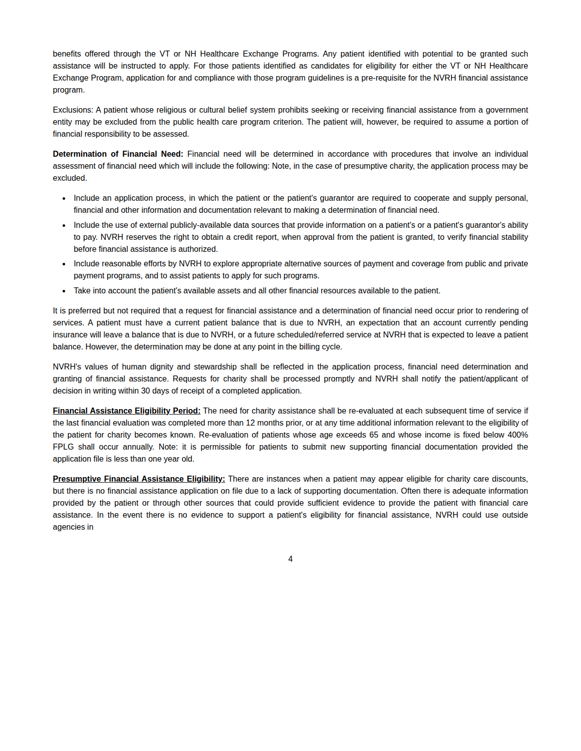benefits offered through the VT or NH Healthcare Exchange Programs. Any patient identified with potential to be granted such assistance will be instructed to apply. For those patients identified as candidates for eligibility for either the VT or NH Healthcare Exchange Program, application for and compliance with those program guidelines is a pre-requisite for the NVRH financial assistance program.
Exclusions: A patient whose religious or cultural belief system prohibits seeking or receiving financial assistance from a government entity may be excluded from the public health care program criterion. The patient will, however, be required to assume a portion of financial responsibility to be assessed.
Determination of Financial Need: Financial need will be determined in accordance with procedures that involve an individual assessment of financial need which will include the following: Note, in the case of presumptive charity, the application process may be excluded.
Include an application process, in which the patient or the patient's guarantor are required to cooperate and supply personal, financial and other information and documentation relevant to making a determination of financial need.
Include the use of external publicly-available data sources that provide information on a patient's or a patient's guarantor's ability to pay. NVRH reserves the right to obtain a credit report, when approval from the patient is granted, to verify financial stability before financial assistance is authorized.
Include reasonable efforts by NVRH to explore appropriate alternative sources of payment and coverage from public and private payment programs, and to assist patients to apply for such programs.
Take into account the patient's available assets and all other financial resources available to the patient.
It is preferred but not required that a request for financial assistance and a determination of financial need occur prior to rendering of services. A patient must have a current patient balance that is due to NVRH, an expectation that an account currently pending insurance will leave a balance that is due to NVRH, or a future scheduled/referred service at NVRH that is expected to leave a patient balance. However, the determination may be done at any point in the billing cycle.
NVRH's values of human dignity and stewardship shall be reflected in the application process, financial need determination and granting of financial assistance. Requests for charity shall be processed promptly and NVRH shall notify the patient/applicant of decision in writing within 30 days of receipt of a completed application.
Financial Assistance Eligibility Period: The need for charity assistance shall be re-evaluated at each subsequent time of service if the last financial evaluation was completed more than 12 months prior, or at any time additional information relevant to the eligibility of the patient for charity becomes known. Re-evaluation of patients whose age exceeds 65 and whose income is fixed below 400% FPLG shall occur annually. Note: it is permissible for patients to submit new supporting financial documentation provided the application file is less than one year old.
Presumptive Financial Assistance Eligibility: There are instances when a patient may appear eligible for charity care discounts, but there is no financial assistance application on file due to a lack of supporting documentation. Often there is adequate information provided by the patient or through other sources that could provide sufficient evidence to provide the patient with financial care assistance. In the event there is no evidence to support a patient's eligibility for financial assistance, NVRH could use outside agencies in
4